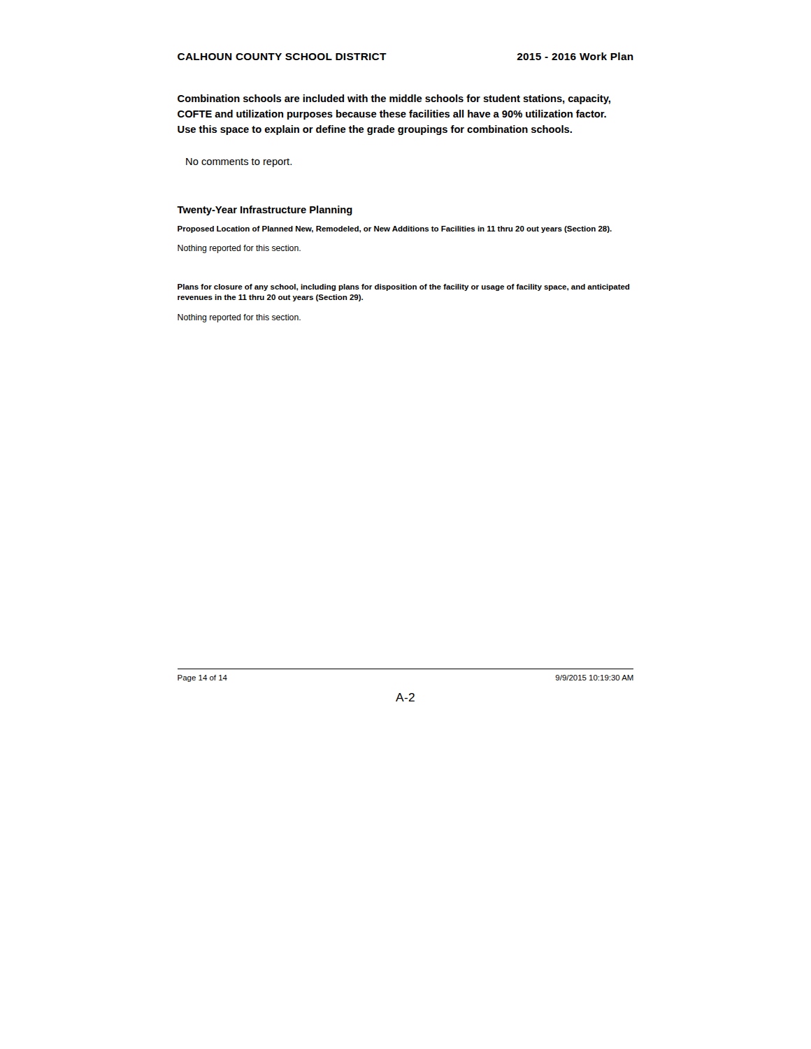Calhoun County School District 2015 - 2016 Work Plan
Combination schools are included with the middle schools for student stations, capacity, COFTE and utilization purposes because these facilities all have a 90% utilization factor. Use this space to explain or define the grade groupings for combination schools.
No comments to report.
Twenty-Year Infrastructure Planning
Proposed Location of Planned New, Remodeled, or New Additions to Facilities in 11 thru 20 out years (Section 28).
Nothing reported for this section.
Plans for closure of any school, including plans for disposition of the facility or usage of facility space, and anticipated revenues in the 11 thru 20 out years (Section 29).
Nothing reported for this section.
Page 14 of 14 9/9/2015 10:19:30 AM
A-2